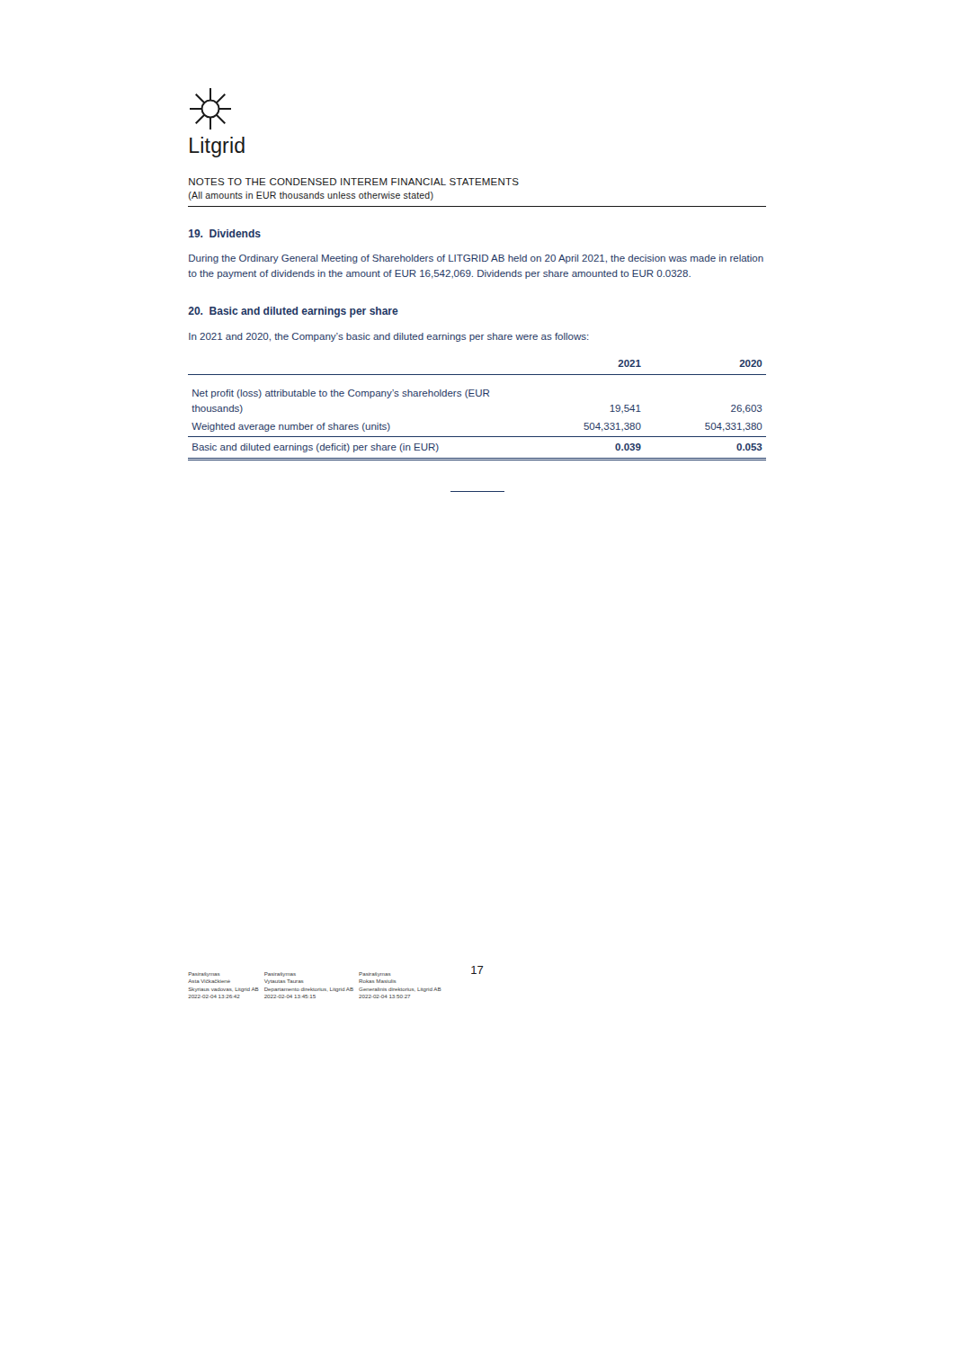Litgrid
NOTES TO THE CONDENSED INTEREM FINANCIAL STATEMENTS
(All amounts in EUR thousands unless otherwise stated)
19. Dividends
During the Ordinary General Meeting of Shareholders of LITGRID AB held on 20 April 2021, the decision was made in relation to the payment of dividends in the amount of EUR 16,542,069. Dividends per share amounted to EUR 0.0328.
20. Basic and diluted earnings per share
In 2021 and 2020, the Company’s basic and diluted earnings per share were as follows:
| | 2021 | 2020 |
| --- | --- | --- |
| Net profit (loss) attributable to the Company’s shareholders (EUR thousands) | 19,541 | 26,603 |
| Weighted average number of shares (units) | 504,331,380 | 504,331,380 |
| Basic and diluted earnings (deficit) per share (in EUR) | 0.039 | 0.053 |
17
Pasirašymas
Asta Vičkačkienė
Skyriaus vadovas, Litgrid AB
2022-02-04 13:26:42
Pasirašymas
Vytautas Tauras
Departamento direktorius, Litgrid AB
2022-02-04 13:45:15
Pasirašymas
Rokas Masiulis
Generalinis direktorius, Litgrid AB
2022-02-04 13:50:27